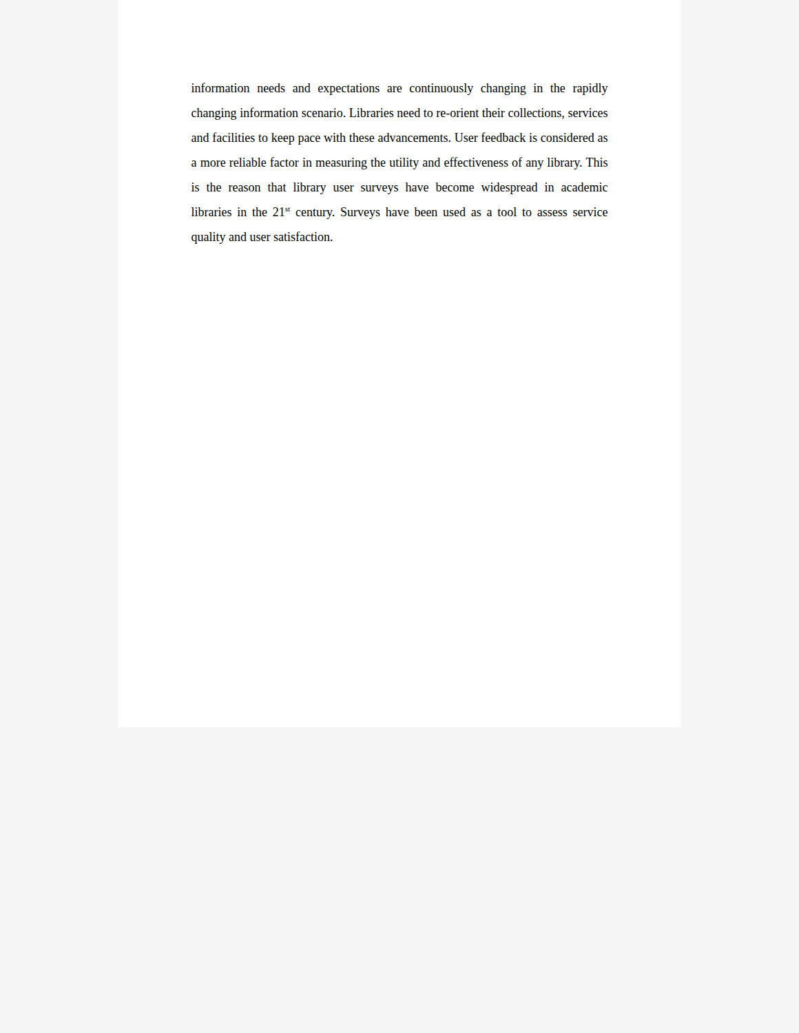information needs and expectations are continuously changing in the rapidly changing information scenario. Libraries need to re-orient their collections, services and facilities to keep pace with these advancements. User feedback is considered as a more reliable factor in measuring the utility and effectiveness of any library. This is the reason that library user surveys have become widespread in academic libraries in the 21st century. Surveys have been used as a tool to assess service quality and user satisfaction.